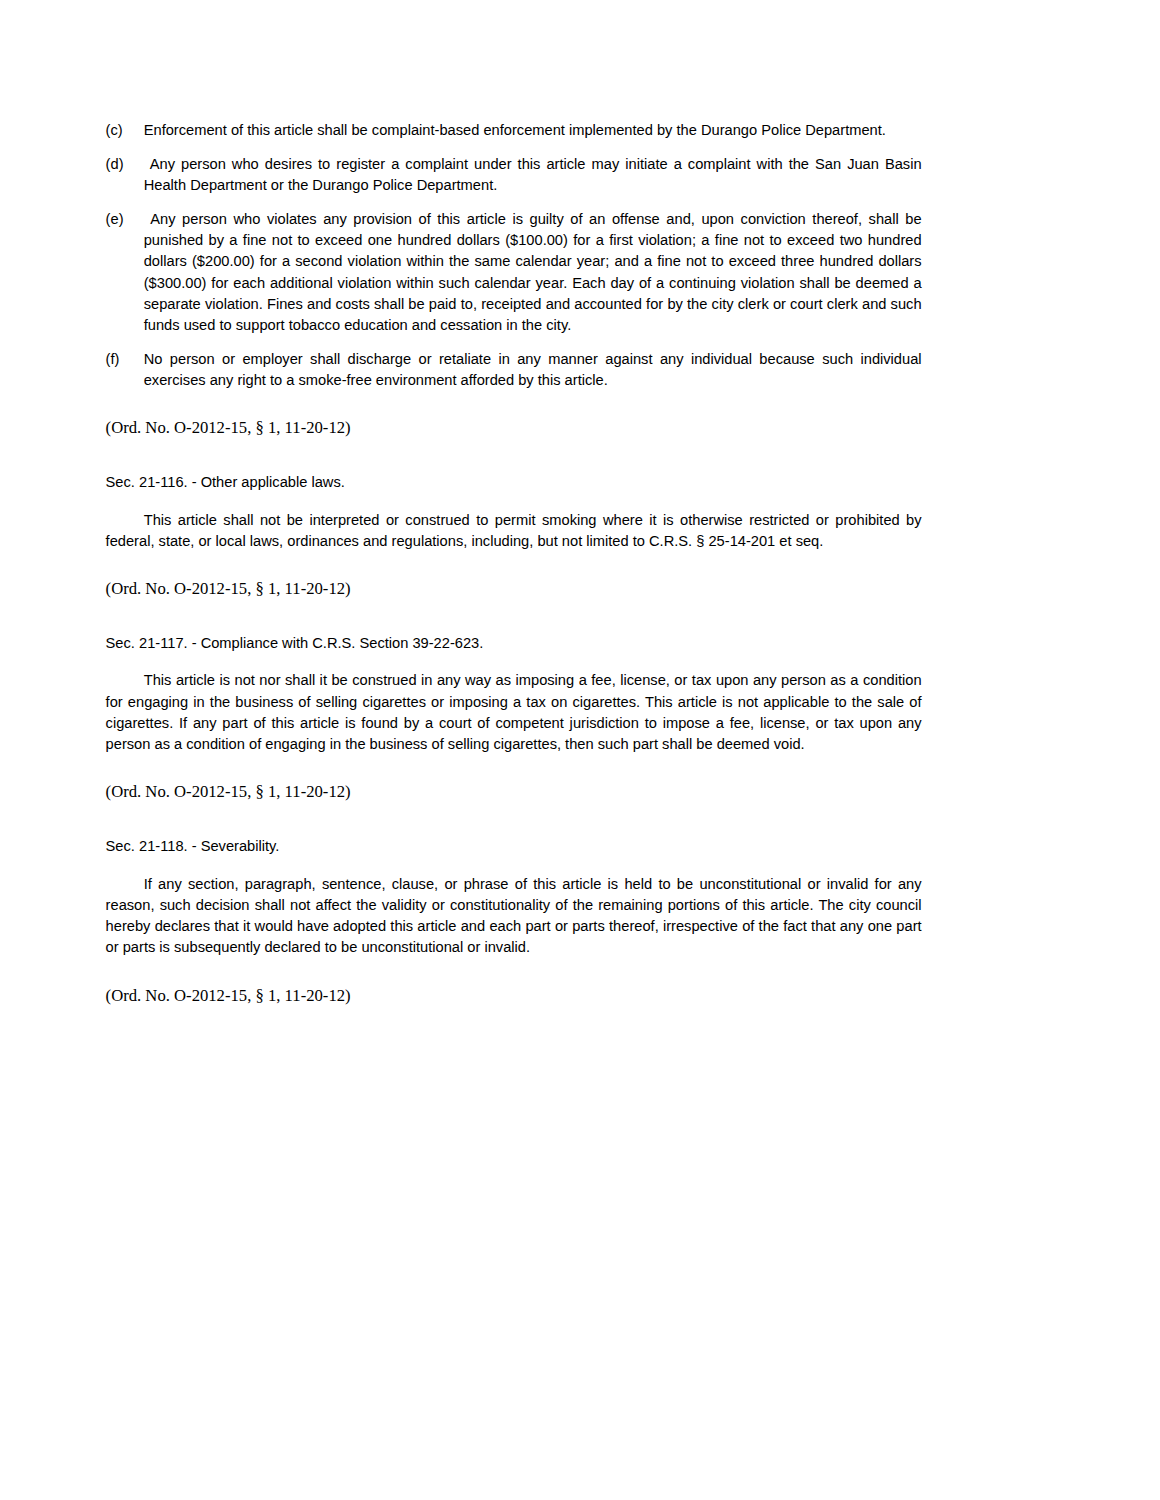(c) Enforcement of this article shall be complaint-based enforcement implemented by the Durango Police Department.
(d) Any person who desires to register a complaint under this article may initiate a complaint with the San Juan Basin Health Department or the Durango Police Department.
(e) Any person who violates any provision of this article is guilty of an offense and, upon conviction thereof, shall be punished by a fine not to exceed one hundred dollars ($100.00) for a first violation; a fine not to exceed two hundred dollars ($200.00) for a second violation within the same calendar year; and a fine not to exceed three hundred dollars ($300.00) for each additional violation within such calendar year. Each day of a continuing violation shall be deemed a separate violation. Fines and costs shall be paid to, receipted and accounted for by the city clerk or court clerk and such funds used to support tobacco education and cessation in the city.
(f) No person or employer shall discharge or retaliate in any manner against any individual because such individual exercises any right to a smoke-free environment afforded by this article.
(Ord. No. O-2012-15, § 1, 11-20-12)
Sec. 21-116. - Other applicable laws.
This article shall not be interpreted or construed to permit smoking where it is otherwise restricted or prohibited by federal, state, or local laws, ordinances and regulations, including, but not limited to C.R.S. § 25-14-201 et seq.
(Ord. No. O-2012-15, § 1, 11-20-12)
Sec. 21-117. - Compliance with C.R.S. Section 39-22-623.
This article is not nor shall it be construed in any way as imposing a fee, license, or tax upon any person as a condition for engaging in the business of selling cigarettes or imposing a tax on cigarettes. This article is not applicable to the sale of cigarettes. If any part of this article is found by a court of competent jurisdiction to impose a fee, license, or tax upon any person as a condition of engaging in the business of selling cigarettes, then such part shall be deemed void.
(Ord. No. O-2012-15, § 1, 11-20-12)
Sec. 21-118. - Severability.
If any section, paragraph, sentence, clause, or phrase of this article is held to be unconstitutional or invalid for any reason, such decision shall not affect the validity or constitutionality of the remaining portions of this article. The city council hereby declares that it would have adopted this article and each part or parts thereof, irrespective of the fact that any one part or parts is subsequently declared to be unconstitutional or invalid.
(Ord. No. O-2012-15, § 1, 11-20-12)